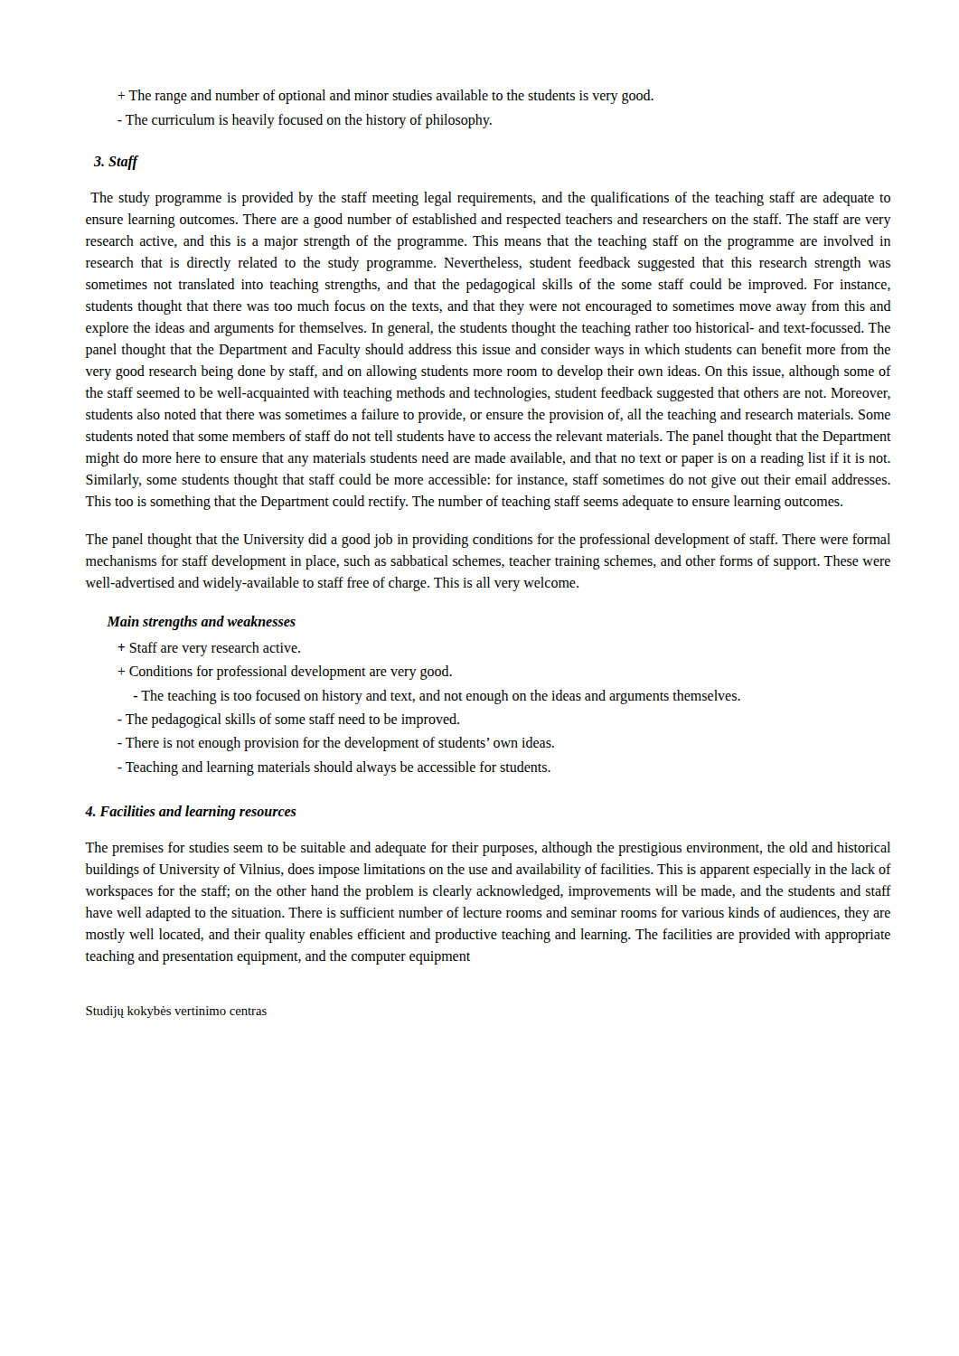+ The range and number of optional and minor studies available to the students is very good.
- The curriculum is heavily focused on the history of philosophy.
3. Staff
The study programme is provided by the staff meeting legal requirements, and the qualifications of the teaching staff are adequate to ensure learning outcomes. There are a good number of established and respected teachers and researchers on the staff. The staff are very research active, and this is a major strength of the programme. This means that the teaching staff on the programme are involved in research that is directly related to the study programme. Nevertheless, student feedback suggested that this research strength was sometimes not translated into teaching strengths, and that the pedagogical skills of the some staff could be improved. For instance, students thought that there was too much focus on the texts, and that they were not encouraged to sometimes move away from this and explore the ideas and arguments for themselves. In general, the students thought the teaching rather too historical- and text-focussed. The panel thought that the Department and Faculty should address this issue and consider ways in which students can benefit more from the very good research being done by staff, and on allowing students more room to develop their own ideas. On this issue, although some of the staff seemed to be well-acquainted with teaching methods and technologies, student feedback suggested that others are not. Moreover, students also noted that there was sometimes a failure to provide, or ensure the provision of, all the teaching and research materials. Some students noted that some members of staff do not tell students have to access the relevant materials. The panel thought that the Department might do more here to ensure that any materials students need are made available, and that no text or paper is on a reading list if it is not. Similarly, some students thought that staff could be more accessible: for instance, staff sometimes do not give out their email addresses. This too is something that the Department could rectify. The number of teaching staff seems adequate to ensure learning outcomes.
The panel thought that the University did a good job in providing conditions for the professional development of staff. There were formal mechanisms for staff development in place, such as sabbatical schemes, teacher training schemes, and other forms of support. These were well-advertised and widely-available to staff free of charge. This is all very welcome.
Main strengths and weaknesses
+ Staff are very research active.
+ Conditions for professional development are very good.
- The teaching is too focused on history and text, and not enough on the ideas and arguments themselves.
- The pedagogical skills of some staff need to be improved.
- There is not enough provision for the development of students’ own ideas.
- Teaching and learning materials should always be accessible for students.
4. Facilities and learning resources
The premises for studies seem to be suitable and adequate for their purposes, although the prestigious environment, the old and historical buildings of University of Vilnius, does impose limitations on the use and availability of facilities. This is apparent especially in the lack of workspaces for the staff; on the other hand the problem is clearly acknowledged, improvements will be made, and the students and staff have well adapted to the situation. There is sufficient number of lecture rooms and seminar rooms for various kinds of audiences, they are mostly well located, and their quality enables efficient and productive teaching and learning. The facilities are provided with appropriate teaching and presentation equipment, and the computer equipment
Studijų kokybės vertinimo centras